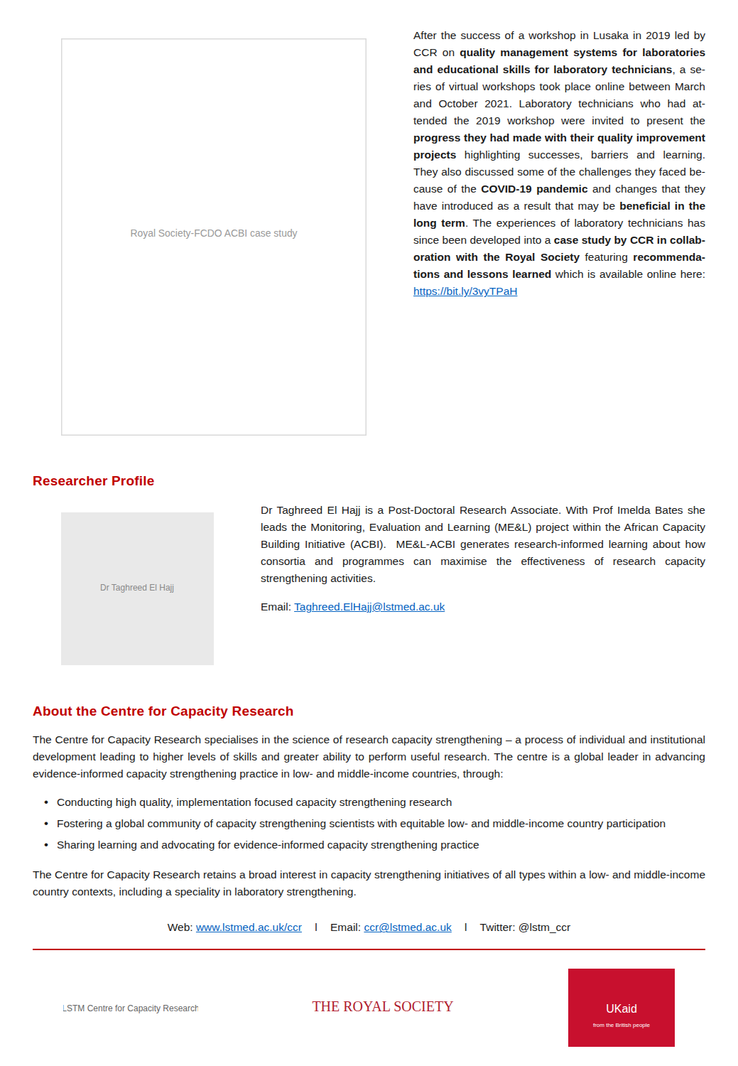After the success of a workshop in Lusaka in 2019 led by CCR on quality management systems for laboratories and educational skills for laboratory technicians, a series of virtual workshops took place online between March and October 2021. Laboratory technicians who had attended the 2019 workshop were invited to present the progress they had made with their quality improvement projects highlighting successes, barriers and learning. They also discussed some of the challenges they faced because of the COVID-19 pandemic and changes that they have introduced as a result that may be beneficial in the long term. The experiences of laboratory technicians has since been developed into a case study by CCR in collaboration with the Royal Society featuring recommendations and lessons learned which is available online here: https://bit.ly/3vyTPaH
Researcher Profile
Dr Taghreed El Hajj is a Post-Doctoral Research Associate. With Prof Imelda Bates she leads the Monitoring, Evaluation and Learning (ME&L) project within the African Capacity Building Initiative (ACBI). ME&L-ACBI generates research-informed learning about how consortia and programmes can maximise the effectiveness of research capacity strengthening activities.
Email: Taghreed.ElHajj@lstmed.ac.uk
About the Centre for Capacity Research
The Centre for Capacity Research specialises in the science of research capacity strengthening – a process of individual and institutional development leading to higher levels of skills and greater ability to perform useful research. The centre is a global leader in advancing evidence-informed capacity strengthening practice in low- and middle-income countries, through:
Conducting high quality, implementation focused capacity strengthening research
Fostering a global community of capacity strengthening scientists with equitable low- and middle-income country participation
Sharing learning and advocating for evidence-informed capacity strengthening practice
The Centre for Capacity Research retains a broad interest in capacity strengthening initiatives of all types within a low- and middle-income country contexts, including a speciality in laboratory strengthening.
Web: www.lstmed.ac.uk/ccr l Email: ccr@lstmed.ac.uk l Twitter: @lstm_ccr